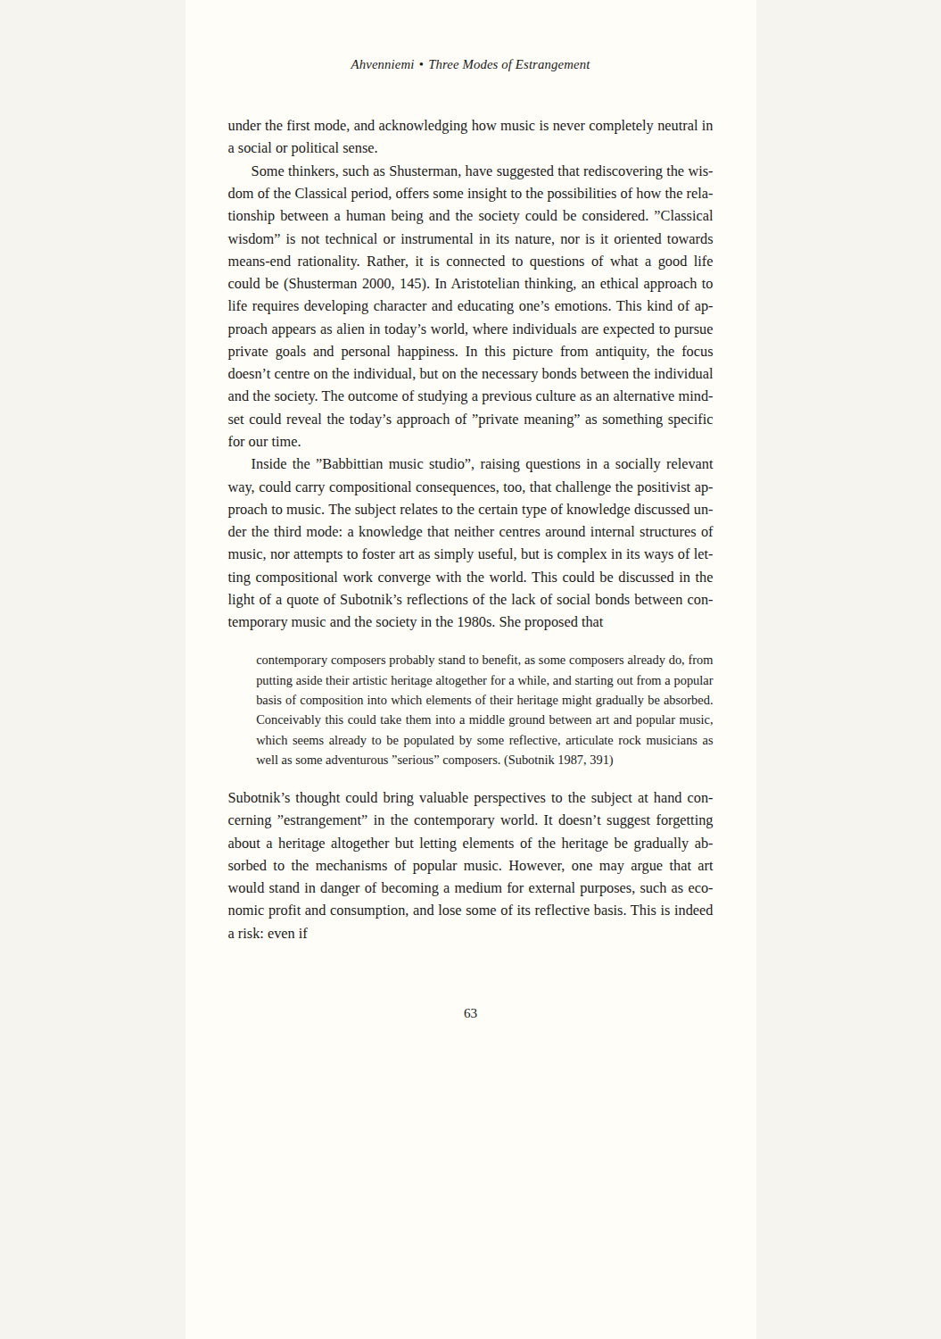Ahvenniemi•Three Modes of Estrangement
under the first mode, and acknowledging how music is never completely neutral in a social or political sense.
Some thinkers, such as Shusterman, have suggested that rediscovering the wisdom of the Classical period, offers some insight to the possibilities of how the relationship between a human being and the society could be considered. ”Classical wisdom” is not technical or instrumental in its nature, nor is it oriented towards means-end rationality. Rather, it is connected to questions of what a good life could be (Shusterman 2000, 145). In Aristotelian thinking, an ethical approach to life requires developing character and educating one’s emotions. This kind of approach appears as alien in today’s world, where individuals are expected to pursue private goals and personal happiness. In this picture from antiquity, the focus doesn’t centre on the individual, but on the necessary bonds between the individual and the society. The outcome of studying a previous culture as an alternative mindset could reveal the today’s approach of ”private meaning” as something specific for our time.
Inside the ”Babbittian music studio”, raising questions in a socially relevant way, could carry compositional consequences, too, that challenge the positivist approach to music. The subject relates to the certain type of knowledge discussed under the third mode: a knowledge that neither centres around internal structures of music, nor attempts to foster art as simply useful, but is complex in its ways of letting compositional work converge with the world. This could be discussed in the light of a quote of Subotnik’s reflections of the lack of social bonds between contemporary music and the society in the 1980s. She proposed that
contemporary composers probably stand to benefit, as some composers already do, from putting aside their artistic heritage altogether for a while, and starting out from a popular basis of composition into which elements of their heritage might gradually be absorbed. Conceivably this could take them into a middle ground between art and popular music, which seems already to be populated by some reflective, articulate rock musicians as well as some adventurous ”serious” composers. (Subotnik 1987, 391)
Subotnik’s thought could bring valuable perspectives to the subject at hand concerning ”estrangement” in the contemporary world. It doesn’t suggest forgetting about a heritage altogether but letting elements of the heritage be gradually absorbed to the mechanisms of popular music. However, one may argue that art would stand in danger of becoming a medium for external purposes, such as economic profit and consumption, and lose some of its reflective basis. This is indeed a risk: even if
63